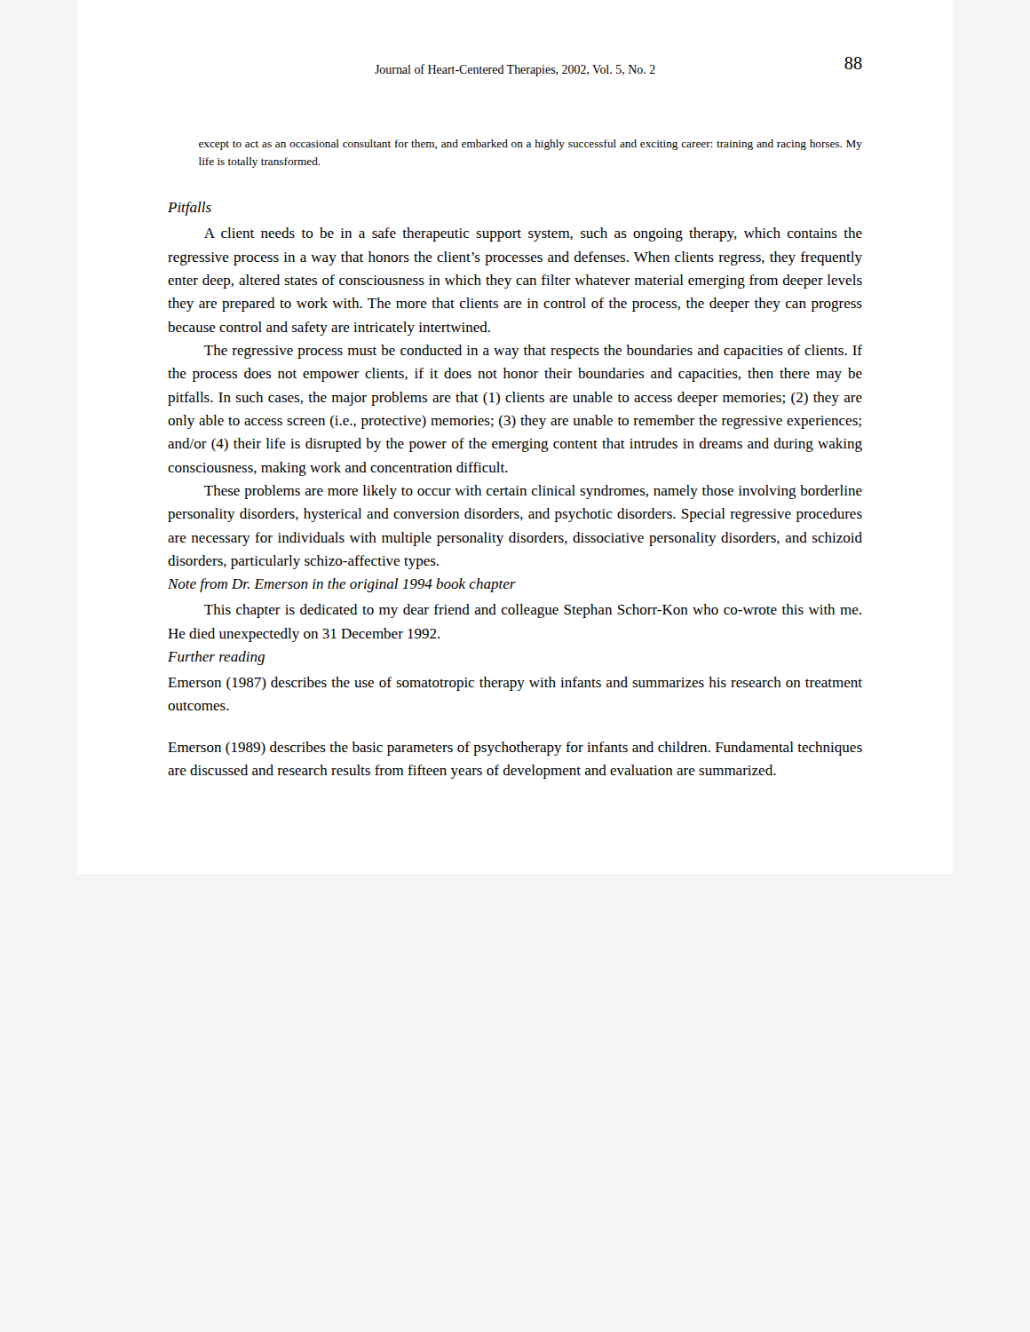Journal of Heart-Centered Therapies, 2002, Vol. 5, No. 2
88
except to act as an occasional consultant for them, and embarked on a highly successful and exciting career: training and racing horses. My life is totally transformed.
Pitfalls
A client needs to be in a safe therapeutic support system, such as ongoing therapy, which contains the regressive process in a way that honors the client’s processes and defenses. When clients regress, they frequently enter deep, altered states of consciousness in which they can filter whatever material emerging from deeper levels they are prepared to work with. The more that clients are in control of the process, the deeper they can progress because control and safety are intricately intertwined.
The regressive process must be conducted in a way that respects the boundaries and capacities of clients. If the process does not empower clients, if it does not honor their boundaries and capacities, then there may be pitfalls. In such cases, the major problems are that (1) clients are unable to access deeper memories; (2) they are only able to access screen (i.e., protective) memories; (3) they are unable to remember the regressive experiences; and/or (4) their life is disrupted by the power of the emerging content that intrudes in dreams and during waking consciousness, making work and concentration difficult.
These problems are more likely to occur with certain clinical syndromes, namely those involving borderline personality disorders, hysterical and conversion disorders, and psychotic disorders. Special regressive procedures are necessary for individuals with multiple personality disorders, dissociative personality disorders, and schizoid disorders, particularly schizo-affective types.
Note from Dr. Emerson in the original 1994 book chapter
This chapter is dedicated to my dear friend and colleague Stephan Schorr-Kon who co-wrote this with me. He died unexpectedly on 31 December 1992.
Further reading
Emerson (1987) describes the use of somatotropic therapy with infants and summarizes his research on treatment outcomes.
Emerson (1989) describes the basic parameters of psychotherapy for infants and children. Fundamental techniques are discussed and research results from fifteen years of development and evaluation are summarized.